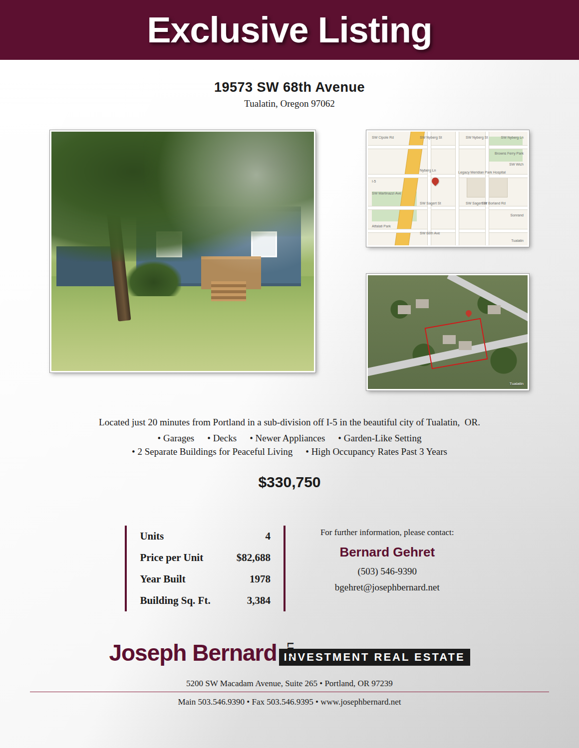Exclusive Listing
19573 SW 68th Avenue
Tualatin, Oregon 97062
SW Nyberg St SW Nyberg St SW Nyberg Ln Browns Ferry Park SW Wich Nyberg Ln Legacy Meridian Park Hospital SW Cipole Rd I-5 SW Martinazzi Ave SW Sagert St SW Sagert St SW Borland Rd Sonrand Atfalati Park SW 68th Ave Tualatin
Tualatin
Located just 20 minutes from Portland in a sub-division off I-5 in the beautiful city of Tualatin, OR. • Garages • Decks • Newer Appliances • Garden-Like Setting • 2 Separate Buildings for Peaceful Living • High Occupancy Rates Past 3 Years
$330,750
| Units | 4 |
| Price per Unit | $82,688 |
| Year Built | 1978 |
| Building Sq. Ft. | 3,384 |
For further information, please contact:
Bernard Gehret
(503) 546-9390
bgehret@josephbernard.net
Joseph BernardLLC
INVESTMENT REAL ESTATE
5200 SW Macadam Avenue, Suite 265 • Portland, OR 97239
Main 503.546.9390 • Fax 503.546.9395 • www.josephbernard.net